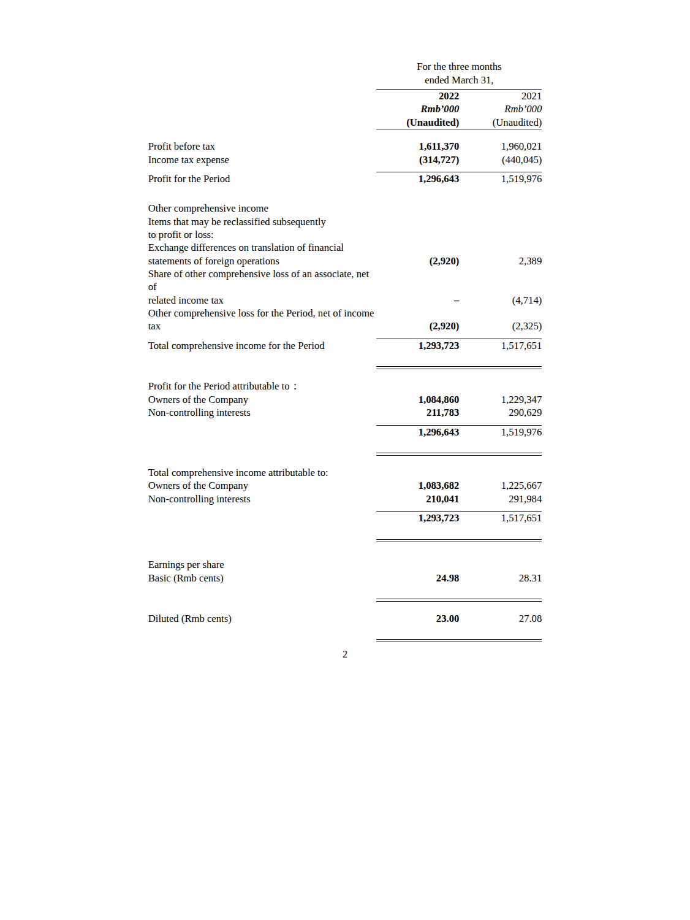| | For the three months |
| | ended March 31, |
| | 2022 | 2021 |
| | Rmb’000 | Rmb’000 |
| | (Unaudited) | (Unaudited) |
| Profit before tax | 1,611,370 | 1,960,021 |
| Income tax expense | (314,727) | (440,045) |
| Profit for the Period | 1,296,643 | 1,519,976 |
| Other comprehensive income | | |
| Items that may be reclassified subsequently | | |
| to profit or loss: | | |
| Exchange differences on translation of financial | | |
| statements of foreign operations | (2,920) | 2,389 |
| Share of other comprehensive loss of an associate, net of | | |
| related income tax | – | (4,714) |
| Other comprehensive loss for the Period, net of income | | |
| tax | (2,920) | (2,325) |
| Total comprehensive income for the Period | 1,293,723 | 1,517,651 |
| Profit for the Period attributable to ： | | |
| Owners of the Company | 1,084,860 | 1,229,347 |
| Non-controlling interests | 211,783 | 290,629 |
| | 1,296,643 | 1,519,976 |
| Total comprehensive income attributable to: | | |
| Owners of the Company | 1,083,682 | 1,225,667 |
| Non-controlling interests | 210,041 | 291,984 |
| | 1,293,723 | 1,517,651 |
| Earnings per share | | |
| Basic (Rmb cents) | 24.98 | 28.31 |
| Diluted (Rmb cents) | 23.00 | 27.08 |
2